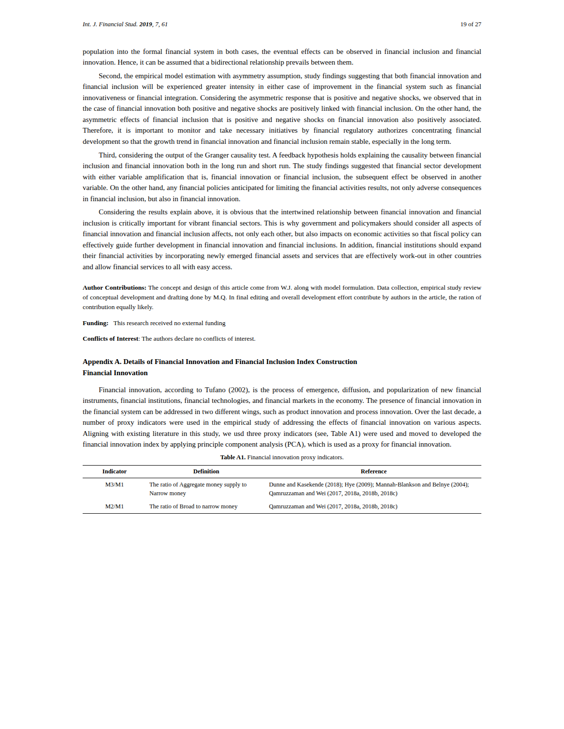Int. J. Financial Stud. 2019, 7, 61 19 of 27
population into the formal financial system in both cases, the eventual effects can be observed in financial inclusion and financial innovation. Hence, it can be assumed that a bidirectional relationship prevails between them.
Second, the empirical model estimation with asymmetry assumption, study findings suggesting that both financial innovation and financial inclusion will be experienced greater intensity in either case of improvement in the financial system such as financial innovativeness or financial integration. Considering the asymmetric response that is positive and negative shocks, we observed that in the case of financial innovation both positive and negative shocks are positively linked with financial inclusion. On the other hand, the asymmetric effects of financial inclusion that is positive and negative shocks on financial innovation also positively associated. Therefore, it is important to monitor and take necessary initiatives by financial regulatory authorizes concentrating financial development so that the growth trend in financial innovation and financial inclusion remain stable, especially in the long term.
Third, considering the output of the Granger causality test. A feedback hypothesis holds explaining the causality between financial inclusion and financial innovation both in the long run and short run. The study findings suggested that financial sector development with either variable amplification that is, financial innovation or financial inclusion, the subsequent effect be observed in another variable. On the other hand, any financial policies anticipated for limiting the financial activities results, not only adverse consequences in financial inclusion, but also in financial innovation.
Considering the results explain above, it is obvious that the intertwined relationship between financial innovation and financial inclusion is critically important for vibrant financial sectors. This is why government and policymakers should consider all aspects of financial innovation and financial inclusion affects, not only each other, but also impacts on economic activities so that fiscal policy can effectively guide further development in financial innovation and financial inclusions. In addition, financial institutions should expand their financial activities by incorporating newly emerged financial assets and services that are effectively work-out in other countries and allow financial services to all with easy access.
Author Contributions: The concept and design of this article come from W.J. along with model formulation. Data collection, empirical study review of conceptual development and drafting done by M.Q. In final editing and overall development effort contribute by authors in the article, the ration of contribution equally likely.
Funding: This research received no external funding
Conflicts of Interest: The authors declare no conflicts of interest.
Appendix A. Details of Financial Innovation and Financial Inclusion Index Construction
Financial Innovation
Financial innovation, according to Tufano (2002), is the process of emergence, diffusion, and popularization of new financial instruments, financial institutions, financial technologies, and financial markets in the economy. The presence of financial innovation in the financial system can be addressed in two different wings, such as product innovation and process innovation. Over the last decade, a number of proxy indicators were used in the empirical study of addressing the effects of financial innovation on various aspects. Aligning with existing literature in this study, we usd three proxy indicators (see, Table A1) were used and moved to developed the financial innovation index by applying principle component analysis (PCA), which is used as a proxy for financial innovation.
Table A1. Financial innovation proxy indicators.
| Indicator | Definition | Reference |
| --- | --- | --- |
| M3/M1 | The ratio of Aggregate money supply to Narrow money | Dunne and Kasekende (2018); Hye (2009); Mannah-Blankson and Belnye (2004); Qamruzzaman and Wei (2017, 2018a, 2018b, 2018c) |
| M2/M1 | The ratio of Broad to narrow money | Qamruzzaman and Wei (2017, 2018a, 2018b, 2018c) |